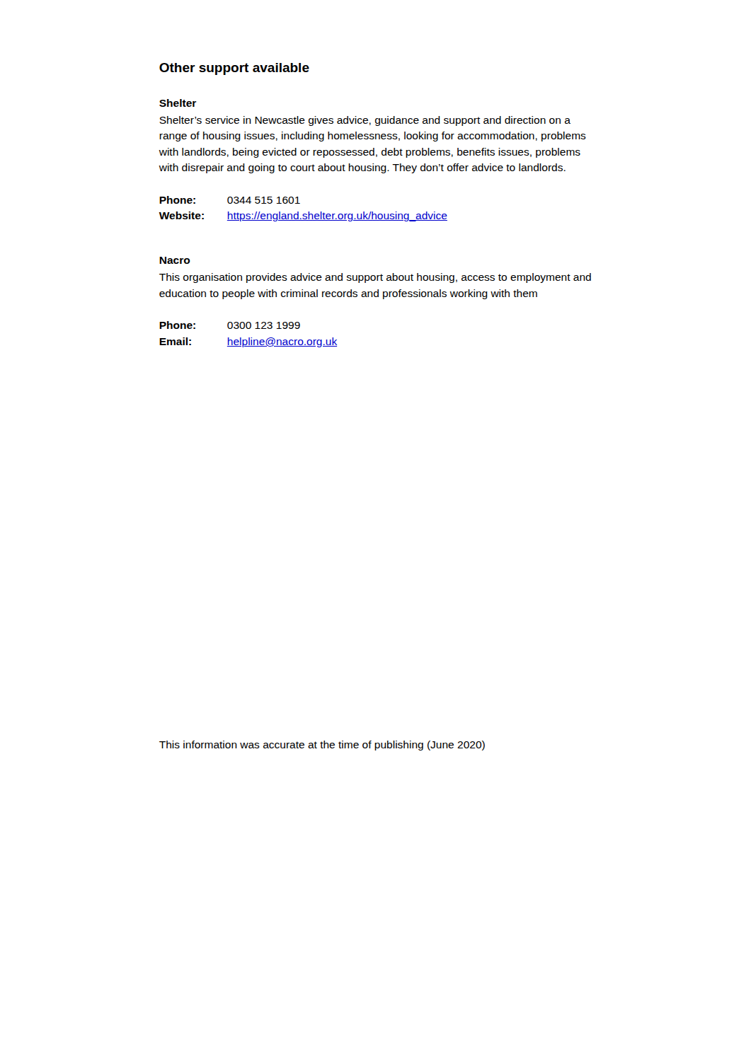Other support available
Shelter
Shelter’s service in Newcastle gives advice, guidance and support and direction on a range of housing issues, including homelessness, looking for accommodation, problems with landlords, being evicted or repossessed, debt problems, benefits issues, problems with disrepair and going to court about housing. They don’t offer advice to landlords.
Phone: 0344 515 1601
Website: https://england.shelter.org.uk/housing_advice
Nacro
This organisation provides advice and support about housing, access to employment and education to people with criminal records and professionals working with them
Phone: 0300 123 1999
Email: helpline@nacro.org.uk
This information was accurate at the time of publishing (June 2020)